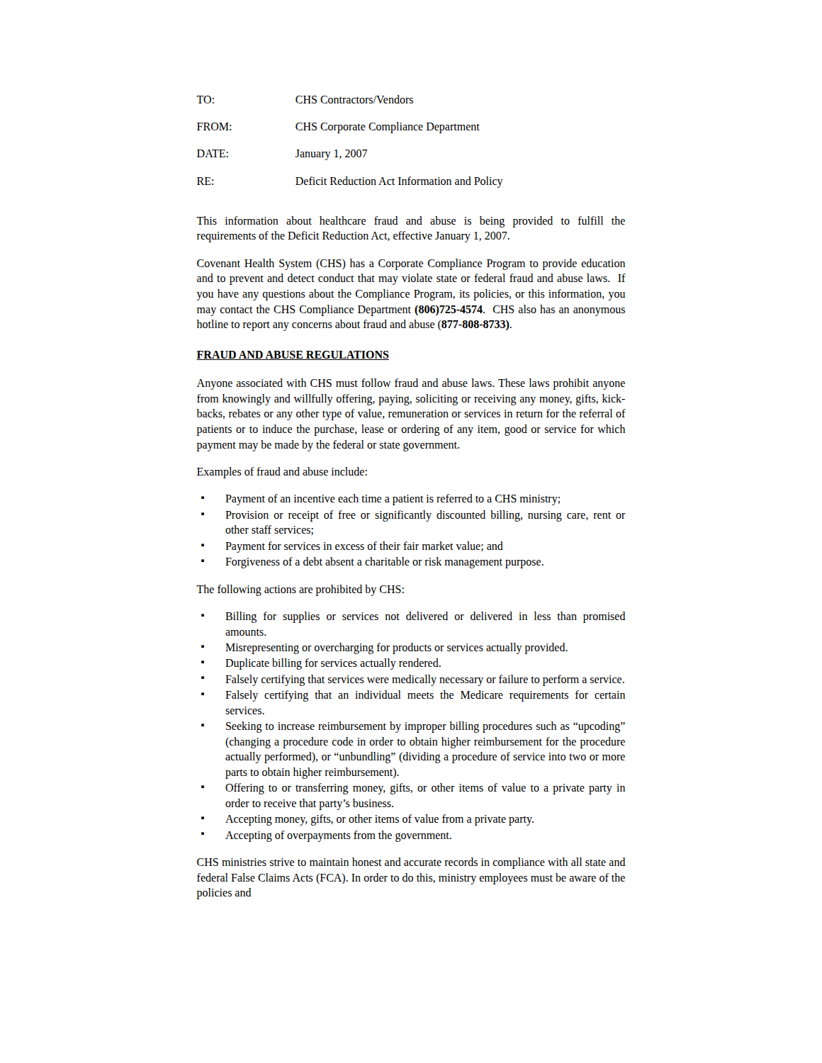| TO: | CHS Contractors/Vendors |
| FROM: | CHS Corporate Compliance Department |
| DATE: | January 1, 2007 |
| RE: | Deficit Reduction Act Information and Policy |
This information about healthcare fraud and abuse is being provided to fulfill the requirements of the Deficit Reduction Act, effective January 1, 2007.
Covenant Health System (CHS) has a Corporate Compliance Program to provide education and to prevent and detect conduct that may violate state or federal fraud and abuse laws. If you have any questions about the Compliance Program, its policies, or this information, you may contact the CHS Compliance Department (806)725-4574. CHS also has an anonymous hotline to report any concerns about fraud and abuse (877-808-8733).
FRAUD AND ABUSE REGULATIONS
Anyone associated with CHS must follow fraud and abuse laws. These laws prohibit anyone from knowingly and willfully offering, paying, soliciting or receiving any money, gifts, kick-backs, rebates or any other type of value, remuneration or services in return for the referral of patients or to induce the purchase, lease or ordering of any item, good or service for which payment may be made by the federal or state government.
Examples of fraud and abuse include:
Payment of an incentive each time a patient is referred to a CHS ministry;
Provision or receipt of free or significantly discounted billing, nursing care, rent or other staff services;
Payment for services in excess of their fair market value; and
Forgiveness of a debt absent a charitable or risk management purpose.
The following actions are prohibited by CHS:
Billing for supplies or services not delivered or delivered in less than promised amounts.
Misrepresenting or overcharging for products or services actually provided.
Duplicate billing for services actually rendered.
Falsely certifying that services were medically necessary or failure to perform a service.
Falsely certifying that an individual meets the Medicare requirements for certain services.
Seeking to increase reimbursement by improper billing procedures such as “upcoding” (changing a procedure code in order to obtain higher reimbursement for the procedure actually performed), or “unbundling” (dividing a procedure of service into two or more parts to obtain higher reimbursement).
Offering to or transferring money, gifts, or other items of value to a private party in order to receive that party’s business.
Accepting money, gifts, or other items of value from a private party.
Accepting of overpayments from the government.
CHS ministries strive to maintain honest and accurate records in compliance with all state and federal False Claims Acts (FCA). In order to do this, ministry employees must be aware of the policies and